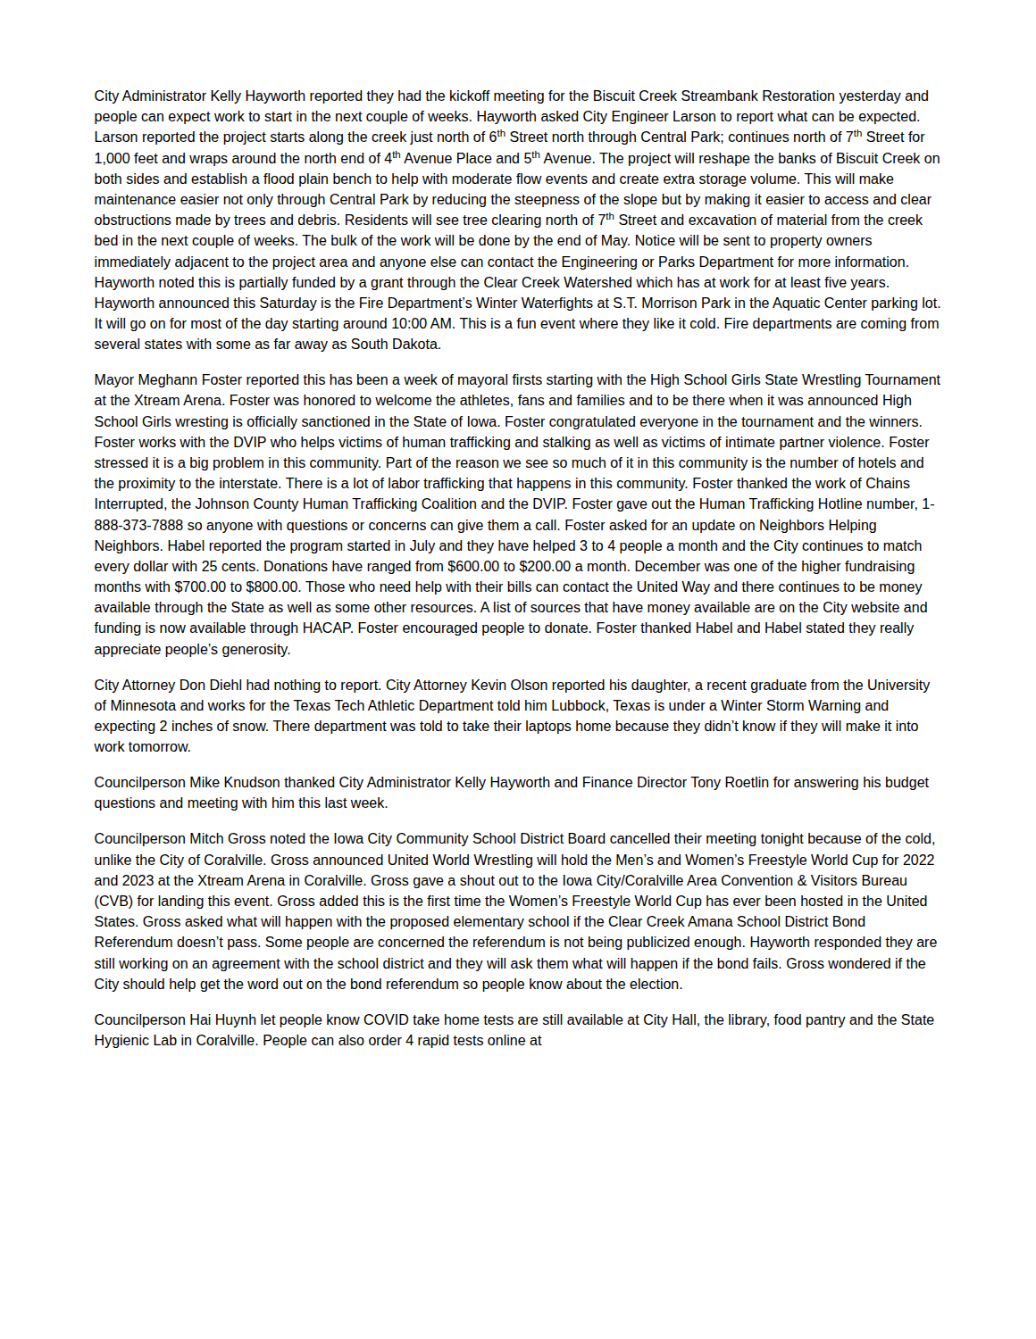City Administrator Kelly Hayworth reported they had the kickoff meeting for the Biscuit Creek Streambank Restoration yesterday and people can expect work to start in the next couple of weeks. Hayworth asked City Engineer Larson to report what can be expected. Larson reported the project starts along the creek just north of 6th Street north through Central Park; continues north of 7th Street for 1,000 feet and wraps around the north end of 4th Avenue Place and 5th Avenue. The project will reshape the banks of Biscuit Creek on both sides and establish a flood plain bench to help with moderate flow events and create extra storage volume. This will make maintenance easier not only through Central Park by reducing the steepness of the slope but by making it easier to access and clear obstructions made by trees and debris. Residents will see tree clearing north of 7th Street and excavation of material from the creek bed in the next couple of weeks. The bulk of the work will be done by the end of May. Notice will be sent to property owners immediately adjacent to the project area and anyone else can contact the Engineering or Parks Department for more information. Hayworth noted this is partially funded by a grant through the Clear Creek Watershed which has at work for at least five years. Hayworth announced this Saturday is the Fire Department’s Winter Waterfights at S.T. Morrison Park in the Aquatic Center parking lot. It will go on for most of the day starting around 10:00 AM. This is a fun event where they like it cold. Fire departments are coming from several states with some as far away as South Dakota.
Mayor Meghann Foster reported this has been a week of mayoral firsts starting with the High School Girls State Wrestling Tournament at the Xtream Arena. Foster was honored to welcome the athletes, fans and families and to be there when it was announced High School Girls wresting is officially sanctioned in the State of Iowa. Foster congratulated everyone in the tournament and the winners. Foster works with the DVIP who helps victims of human trafficking and stalking as well as victims of intimate partner violence. Foster stressed it is a big problem in this community. Part of the reason we see so much of it in this community is the number of hotels and the proximity to the interstate. There is a lot of labor trafficking that happens in this community. Foster thanked the work of Chains Interrupted, the Johnson County Human Trafficking Coalition and the DVIP. Foster gave out the Human Trafficking Hotline number, 1-888-373-7888 so anyone with questions or concerns can give them a call. Foster asked for an update on Neighbors Helping Neighbors. Habel reported the program started in July and they have helped 3 to 4 people a month and the City continues to match every dollar with 25 cents. Donations have ranged from $600.00 to $200.00 a month. December was one of the higher fundraising months with $700.00 to $800.00. Those who need help with their bills can contact the United Way and there continues to be money available through the State as well as some other resources. A list of sources that have money available are on the City website and funding is now available through HACAP. Foster encouraged people to donate. Foster thanked Habel and Habel stated they really appreciate people’s generosity.
City Attorney Don Diehl had nothing to report. City Attorney Kevin Olson reported his daughter, a recent graduate from the University of Minnesota and works for the Texas Tech Athletic Department told him Lubbock, Texas is under a Winter Storm Warning and expecting 2 inches of snow. There department was told to take their laptops home because they didn’t know if they will make it into work tomorrow.
Councilperson Mike Knudson thanked City Administrator Kelly Hayworth and Finance Director Tony Roetlin for answering his budget questions and meeting with him this last week.
Councilperson Mitch Gross noted the Iowa City Community School District Board cancelled their meeting tonight because of the cold, unlike the City of Coralville. Gross announced United World Wrestling will hold the Men’s and Women’s Freestyle World Cup for 2022 and 2023 at the Xtream Arena in Coralville. Gross gave a shout out to the Iowa City/Coralville Area Convention & Visitors Bureau (CVB) for landing this event. Gross added this is the first time the Women’s Freestyle World Cup has ever been hosted in the United States. Gross asked what will happen with the proposed elementary school if the Clear Creek Amana School District Bond Referendum doesn’t pass. Some people are concerned the referendum is not being publicized enough. Hayworth responded they are still working on an agreement with the school district and they will ask them what will happen if the bond fails. Gross wondered if the City should help get the word out on the bond referendum so people know about the election.
Councilperson Hai Huynh let people know COVID take home tests are still available at City Hall, the library, food pantry and the State Hygienic Lab in Coralville. People can also order 4 rapid tests online at